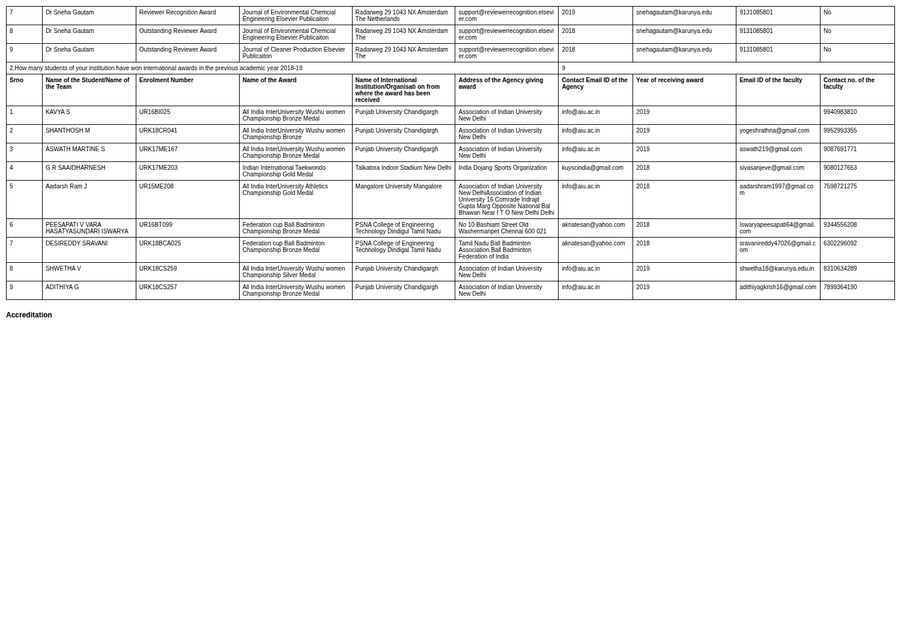| 7 | Dr Sneha Gautam | Reviewer Recognition Award | Journal of Environmental Chemcial Engineering Elsevier Publicaiton | Radarweg 29 1043 NX Amsterdam The Netherlands | support@reviewerrecognition.elsevier.com | 2019 | snehagautam@karunya.edu | 9131085801 | No |
| 8 | Dr Sneha Gautam | Outstanding Reviewer Award | Journal of Environmental Chemcial Engineering Elsevier Publicaiton | Radarweg 29 1043 NX Amsterdam The | support@reviewerrecognition.elsevier.com | 2018 | snehagautam@karunya.edu | 9131085801 | No |
| 9 | Dr Sneha Gautam | Outstanding Reviewer Award | Journal of Cleaner Production Elsevier Publicaiton | Radarweg 29 1043 NX Amsterdam The | support@reviewerrecognition.elsevier.com | 2018 | snehagautam@karunya.edu | 9131085801 | No |
| 2.How many students of your institution have won international awards in the previous academic year 2018-19 | 9 |
| Srno | Name of the Student/Name of the Team | Enrolment Number | Name of the Award | Name of International Institution/Organisati on from where the award has been received | Address of the Agency giving award | Contact Email ID of the Agency | Year of receiving award | Email ID of the faculty | Contact no. of the faculty |
| 1 | KAVYA S | UR16BI025 | All India InterUniversity Wushu women Championship Bronze Medal | Punjab University Chandigargh | Association of Indian University New Delhi | info@aiu.ac.in | 2019 | | 9940983810 |
| 2 | SHANTHOSH M | URK18CR041 | All India InterUniversity Wushu women Championship Bronze | Punjab University Chandigargh | Association of Indian University New Delhi | info@aiu.ac.in | 2019 | yogeshrathna@gmail.com | 9952993355 |
| 3 | ASWATH MARTINE S | URK17ME167 | All India InterUniversity Wushu women Championship Bronze Medal | Punjab University Chandigargh | Association of Indian University New Delhi | info@aiu.ac.in | 2019 | aswath219@gmail.com | 9087691771 |
| 4 | G R SAAIDHARNESH | URK17ME203 | Indian International Taekwondo Championship Gold Medal | Talkatora Indoor Stadium New Delhi | India Dojang Sports Organization | kuyscindia@gmail.com | 2018 | sivasanjeve@gmail.com | 9080127653 |
| 5 | Aadarsh Ram J | UR15ME208 | All India InterUniversity Athletics Championship Gold Medal | Mangalore University Mangalore | Association of Indian University New DelhiAssociation of Indian University 16 Comrade Indrajit Gupta Marg Opposite National Bal Bhawan Near I T O New Delhi Delhi | info@aiu.ac.in | 2018 | aadarshram1997@gmail.com | 7598721275 |
| 6 | PEESAPATI V VARA HASATYASUNDARI ISWARYA | UR16BT099 | Federation cup Ball Badminton Championship Bronze Medal | PSNA College of Engineering Technology Dindigul Tamil Nadu | No 10 Bashiam Street Old Washermanpet Chennai 600 021 | aknatesan@yahoo.com | 2018 | Iswaryapeesapati64@gmail.com | 9344556208 |
| 7 | DESIREDDY SRAVANI | URK18BCA025 | Federation cup Ball Badminton Championship Bronze Medal | PSNA College of Engineering Technology Dindigal Tamil Nadu | Tamil Nadu Ball Badminton Association Ball Badminton Federation of India | aknatesan@yahoo.com | 2018 | sravanireddy47026@gmail.com | 6302296092 |
| 8 | SHWETHA V | URK18CS259 | All India InterUniversity Wushu women Championship Silver Medal | Punjab University Chandigargh | Association of Indian University New Delhi | info@aiu.ac.in | 2019 | shwetha18@karunya.edu.in | 8310634289 |
| 9 | ADITHIYA G | URK18CS257 | All India InterUniversity Wushu women Championship Bronze Medal | Punjab University Chandigargh | Association of Indian University New Delhi | info@aiu.ac.in | 2019 | adithiyagkrish16@gmail.com | 7899364190 |
Accreditation